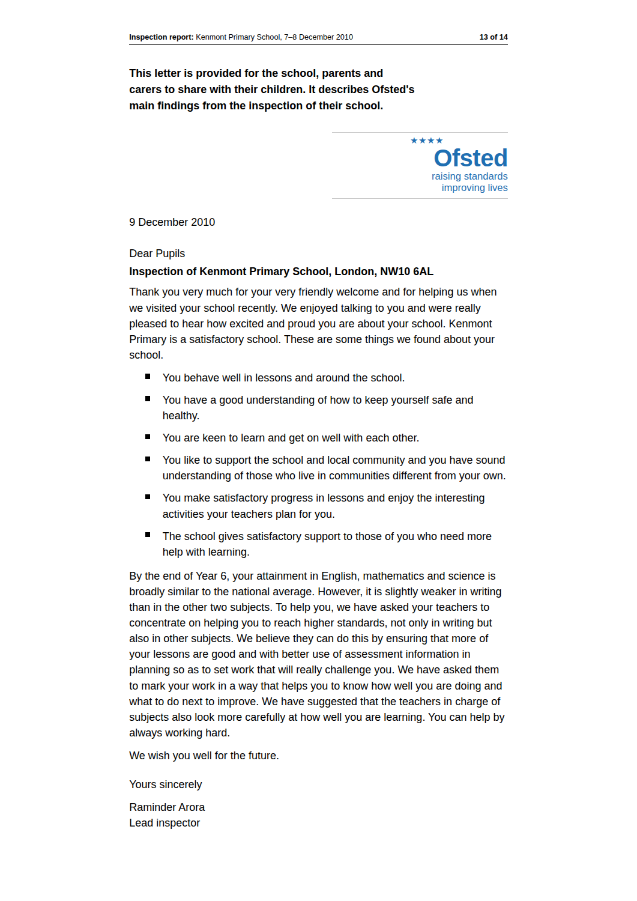Inspection report: Kenmont Primary School, 7–8 December 2010
13 of 14
This letter is provided for the school, parents and
carers to share with their children. It describes Ofsted's
main findings from the inspection of their school.
★★★★
Ofsted
raising standards
improving lives
9 December 2010
Dear Pupils
Inspection of Kenmont Primary School, London, NW10 6AL
Thank you very much for your very friendly welcome and for helping us when we visited your school recently. We enjoyed talking to you and were really pleased to hear how excited and proud you are about your school. Kenmont Primary is a satisfactory school. These are some things we found about your school.
You behave well in lessons and around the school.
You have a good understanding of how to keep yourself safe and healthy.
You are keen to learn and get on well with each other.
You like to support the school and local community and you have sound understanding of those who live in communities different from your own.
You make satisfactory progress in lessons and enjoy the interesting activities your teachers plan for you.
The school gives satisfactory support to those of you who need more help with learning.
By the end of Year 6, your attainment in English, mathematics and science is broadly similar to the national average. However, it is slightly weaker in writing than in the other two subjects. To help you, we have asked your teachers to concentrate on helping you to reach higher standards, not only in writing but also in other subjects. We believe they can do this by ensuring that more of your lessons are good and with better use of assessment information in planning so as to set work that will really challenge you. We have asked them to mark your work in a way that helps you to know how well you are doing and what to do next to improve. We have suggested that the teachers in charge of subjects also look more carefully at how well you are learning. You can help by always working hard.
We wish you well for the future.
Yours sincerely
Raminder Arora
Lead inspector